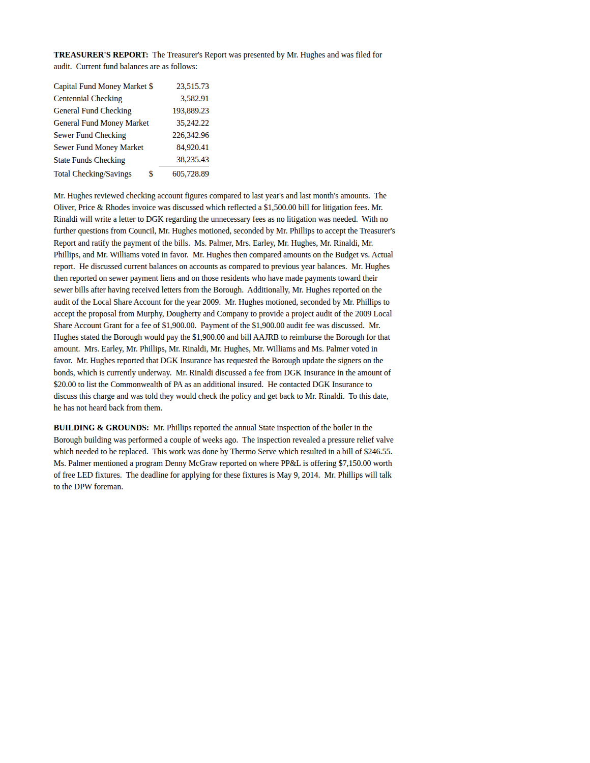TREASURER'S REPORT: The Treasurer's Report was presented by Mr. Hughes and was filed for audit. Current fund balances are as follows:
| Capital Fund Money Market | $ | 23,515.73 |
| Centennial Checking | | 3,582.91 |
| General Fund Checking | | 193,889.23 |
| General Fund Money Market | | 35,242.22 |
| Sewer Fund Checking | | 226,342.96 |
| Sewer Fund Money Market | | 84,920.41 |
| State Funds Checking | | 38,235.43 |
| Total Checking/Savings | $ | 605,728.89 |
Mr. Hughes reviewed checking account figures compared to last year's and last month's amounts. The Oliver, Price & Rhodes invoice was discussed which reflected a $1,500.00 bill for litigation fees. Mr. Rinaldi will write a letter to DGK regarding the unnecessary fees as no litigation was needed. With no further questions from Council, Mr. Hughes motioned, seconded by Mr. Phillips to accept the Treasurer's Report and ratify the payment of the bills. Ms. Palmer, Mrs. Earley, Mr. Hughes, Mr. Rinaldi, Mr. Phillips, and Mr. Williams voted in favor. Mr. Hughes then compared amounts on the Budget vs. Actual report. He discussed current balances on accounts as compared to previous year balances. Mr. Hughes then reported on sewer payment liens and on those residents who have made payments toward their sewer bills after having received letters from the Borough. Additionally, Mr. Hughes reported on the audit of the Local Share Account for the year 2009. Mr. Hughes motioned, seconded by Mr. Phillips to accept the proposal from Murphy, Dougherty and Company to provide a project audit of the 2009 Local Share Account Grant for a fee of $1,900.00. Payment of the $1,900.00 audit fee was discussed. Mr. Hughes stated the Borough would pay the $1,900.00 and bill AAJRB to reimburse the Borough for that amount. Mrs. Earley, Mr. Phillips, Mr. Rinaldi, Mr. Hughes, Mr. Williams and Ms. Palmer voted in favor. Mr. Hughes reported that DGK Insurance has requested the Borough update the signers on the bonds, which is currently underway. Mr. Rinaldi discussed a fee from DGK Insurance in the amount of $20.00 to list the Commonwealth of PA as an additional insured. He contacted DGK Insurance to discuss this charge and was told they would check the policy and get back to Mr. Rinaldi. To this date, he has not heard back from them.
BUILDING & GROUNDS: Mr. Phillips reported the annual State inspection of the boiler in the Borough building was performed a couple of weeks ago. The inspection revealed a pressure relief valve which needed to be replaced. This work was done by Thermo Serve which resulted in a bill of $246.55. Ms. Palmer mentioned a program Denny McGraw reported on where PP&L is offering $7,150.00 worth of free LED fixtures. The deadline for applying for these fixtures is May 9, 2014. Mr. Phillips will talk to the DPW foreman.